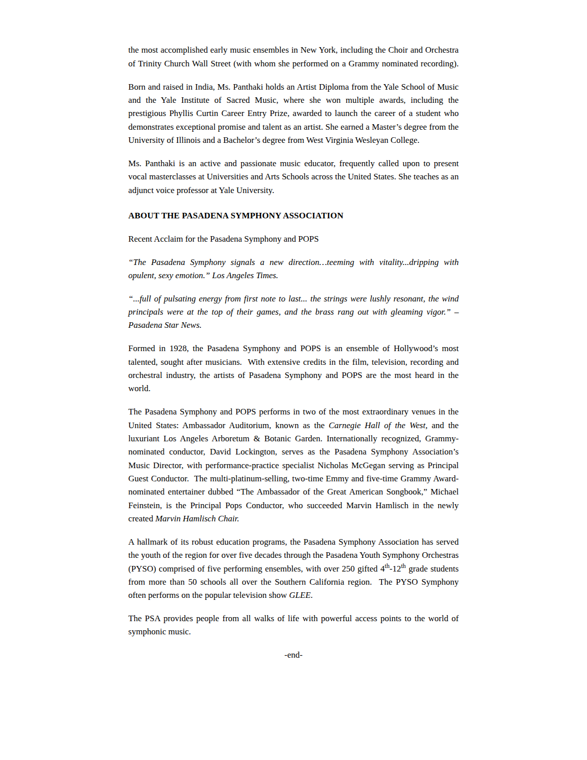the most accomplished early music ensembles in New York, including the Choir and Orchestra of Trinity Church Wall Street (with whom she performed on a Grammy nominated recording).
Born and raised in India, Ms. Panthaki holds an Artist Diploma from the Yale School of Music and the Yale Institute of Sacred Music, where she won multiple awards, including the prestigious Phyllis Curtin Career Entry Prize, awarded to launch the career of a student who demonstrates exceptional promise and talent as an artist. She earned a Master’s degree from the University of Illinois and a Bachelor’s degree from West Virginia Wesleyan College.
Ms. Panthaki is an active and passionate music educator, frequently called upon to present vocal masterclasses at Universities and Arts Schools across the United States. She teaches as an adjunct voice professor at Yale University.
About the Pasadena Symphony Association
Recent Acclaim for the Pasadena Symphony and POPS
“The Pasadena Symphony signals a new direction…teeming with vitality...dripping with opulent, sexy emotion.” Los Angeles Times.
“...full of pulsating energy from first note to last... the strings were lushly resonant, the wind principals were at the top of their games, and the brass rang out with gleaming vigor.” –Pasadena Star News.
Formed in 1928, the Pasadena Symphony and POPS is an ensemble of Hollywood’s most talented, sought after musicians. With extensive credits in the film, television, recording and orchestral industry, the artists of Pasadena Symphony and POPS are the most heard in the world.
The Pasadena Symphony and POPS performs in two of the most extraordinary venues in the United States: Ambassador Auditorium, known as the Carnegie Hall of the West, and the luxuriant Los Angeles Arboretum & Botanic Garden. Internationally recognized, Grammy-nominated conductor, David Lockington, serves as the Pasadena Symphony Association’s Music Director, with performance-practice specialist Nicholas McGegan serving as Principal Guest Conductor. The multi-platinum-selling, two-time Emmy and five-time Grammy Award-nominated entertainer dubbed “The Ambassador of the Great American Songbook,” Michael Feinstein, is the Principal Pops Conductor, who succeeded Marvin Hamlisch in the newly created Marvin Hamlisch Chair.
A hallmark of its robust education programs, the Pasadena Symphony Association has served the youth of the region for over five decades through the Pasadena Youth Symphony Orchestras (PYSO) comprised of five performing ensembles, with over 250 gifted 4th-12th grade students from more than 50 schools all over the Southern California region. The PYSO Symphony often performs on the popular television show GLEE.
The PSA provides people from all walks of life with powerful access points to the world of symphonic music.
-end-